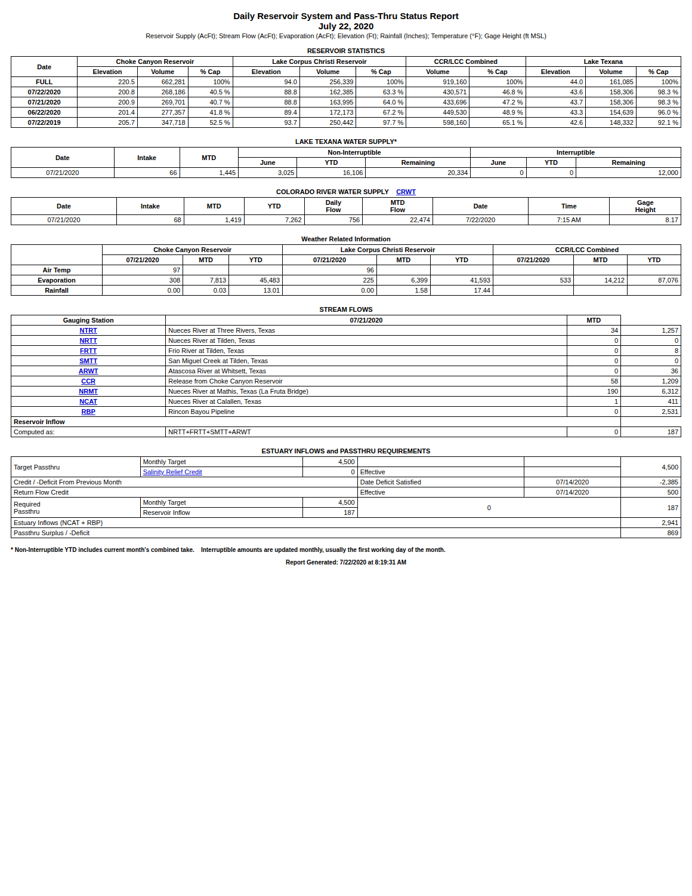Daily Reservoir System and Pass-Thru Status Report
July 22, 2020
Reservoir Supply (AcFt); Stream Flow (AcFt); Evaporation (AcFt); Elevation (Ft); Rainfall (Inches); Temperature (°F); Gage Height (ft MSL)
RESERVOIR STATISTICS
| Date | Choke Canyon Reservoir | Lake Corpus Christi Reservoir | CCR/LCC Combined | Lake Texana |
| --- | --- | --- | --- | --- |
| Elevation | Volume | % Cap | Elevation | Volume | % Cap | Volume | % Cap | Elevation | Volume | % Cap |
| FULL | 220.5 | 662,281 | 100% | 94.0 | 256,339 | 100% | 919,160 | 100% | 44.0 | 161,085 | 100% |
| 07/22/2020 | 200.8 | 268,186 | 40.5 % | 88.8 | 162,385 | 63.3 % | 430,571 | 46.8 % | 43.6 | 158,306 | 98.3 % |
| 07/21/2020 | 200.9 | 269,701 | 40.7 % | 88.8 | 163,995 | 64.0 % | 433,696 | 47.2 % | 43.7 | 158,306 | 98.3 % |
| 06/22/2020 | 201.4 | 277,357 | 41.8 % | 89.4 | 172,173 | 67.2 % | 449,530 | 48.9 % | 43.3 | 154,639 | 96.0 % |
| 07/22/2019 | 205.7 | 347,718 | 52.5 % | 93.7 | 250,442 | 97.7 % | 598,160 | 65.1 % | 42.6 | 148,332 | 92.1 % |
LAKE TEXANA WATER SUPPLY*
| Date | Intake | MTD | Non-Interruptible | Interruptible |
| --- | --- | --- | --- | --- |
| June | YTD | Remaining | June | YTD | Remaining |
| 07/21/2020 | 66 | 1,445 | 3,025 | 16,106 | 20,334 | 0 | 0 | 12,000 |
COLORADO RIVER WATER SUPPLY CRWT
| Date | Intake | MTD | YTD | Daily Flow | MTD Flow | Date | Time | Gage Height |
| --- | --- | --- | --- | --- | --- | --- | --- | --- |
| 07/21/2020 | 68 | 1,419 | 7,262 | 756 | 22,474 | 7/22/2020 | 7:15 AM | 8.17 |
Weather Related Information
| | Choke Canyon Reservoir | Lake Corpus Christi Reservoir | CCR/LCC Combined |
| --- | --- | --- | --- |
| 07/21/2020 | MTD | YTD | 07/21/2020 | MTD | YTD | 07/21/2020 | MTD | YTD |
| Air Temp | 97 | | | 96 | | | | | |
| Evaporation | 308 | 7,813 | 45,483 | 225 | 6,399 | 41,593 | 533 | 14,212 | 87,076 |
| Rainfall | 0.00 | 0.03 | 13.01 | 0.00 | 1.58 | 17.44 | | | |
STREAM FLOWS
| Gauging Station | 07/21/2020 | MTD |
| --- | --- | --- |
| NTRT | Nueces River at Three Rivers, Texas | 34 | 1,257 |
| NRTT | Nueces River at Tilden, Texas | 0 | 0 |
| FRTT | Frio River at Tilden, Texas | 0 | 8 |
| SMTT | San Miguel Creek at Tilden, Texas | 0 | 0 |
| ARWT | Atascosa River at Whitsett, Texas | 0 | 36 |
| CCR | Release from Choke Canyon Reservoir | 58 | 1,209 |
| NRMT | Nueces River at Mathis, Texas (La Fruta Bridge) | 190 | 6,312 |
| NCAT | Nueces River at Calallen, Texas | 1 | 411 |
| RBP | Rincon Bayou Pipeline | 0 | 2,531 |
| Reservoir Inflow |
| Computed as: | NRTT+FRTT+SMTT+ARWT | 0 | 187 |
ESTUARY INFLOWS and PASSTHRU REQUIREMENTS
| Target Passthru | Monthly Target | 4,500 | | | 4,500 |
| Salinity Relief Credit | 0 | Effective | |
| Credit / -Deficit From Previous Month | Date Deficit Satisfied | 07/14/2020 | -2,385 |
| Return Flow Credit | Effective | 07/14/2020 | 500 |
| Required Passthru | Monthly Target | 4,500 | 0 | 187 |
| Reservoir Inflow | 187 |
| Estuary Inflows (NCAT + RBP) | 2,941 |
| Passthru Surplus / -Deficit | 869 |
* Non-Interruptible YTD includes current month's combined take. Interruptible amounts are updated monthly, usually the first working day of the month.
Report Generated: 7/22/2020 at 8:19:31 AM